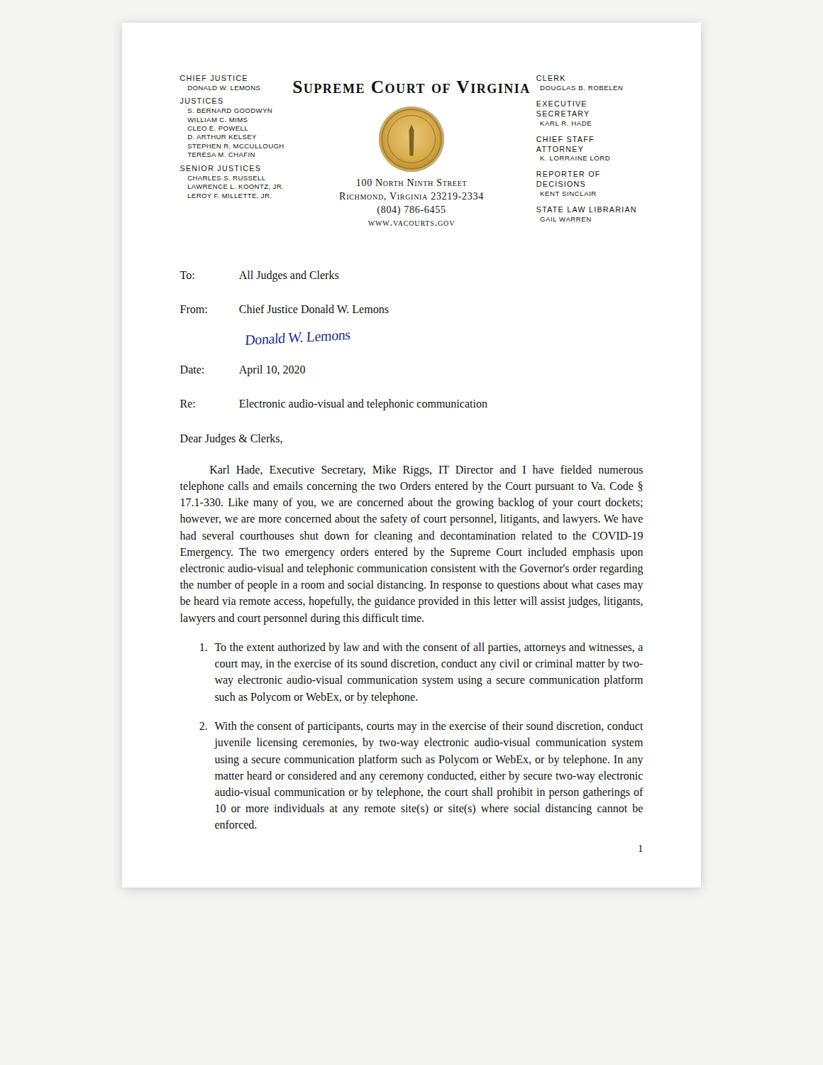Chief Justice
Donald W. Lemons
Justices
S. Bernard Goodwyn
William C. Mims
Cleo E. Powell
D. Arthur Kelsey
Stephen R. McCullough
Teresa M. Chafin
Senior Justices
Charles S. Russell
Lawrence L. Koontz, Jr.
Leroy F. Millette, Jr.
Supreme Court of Virginia
100 North Ninth Street
Richmond, Virginia 23219-2334
(804) 786-6455
www.vacourts.gov
Clerk
Douglas B. Robelen
Executive Secretary
Karl R. Hade
Chief Staff Attorney
K. Lorraine Lord
Reporter of Decisions
Kent Sinclair
State Law Librarian
Gail Warren
To:
All Judges and Clerks
From:
Chief Justice Donald W. Lemons Donald W. Lemons
Date:
April 10, 2020
Re:
Electronic audio-visual and telephonic communication
Dear Judges & Clerks,
Karl Hade, Executive Secretary, Mike Riggs, IT Director and I have fielded numerous telephone calls and emails concerning the two Orders entered by the Court pursuant to Va. Code § 17.1-330. Like many of you, we are concerned about the growing backlog of your court dockets; however, we are more concerned about the safety of court personnel, litigants, and lawyers. We have had several courthouses shut down for cleaning and decontamination related to the COVID-19 Emergency. The two emergency orders entered by the Supreme Court included emphasis upon electronic audio-visual and telephonic communication consistent with the Governor's order regarding the number of people in a room and social distancing. In response to questions about what cases may be heard via remote access, hopefully, the guidance provided in this letter will assist judges, litigants, lawyers and court personnel during this difficult time.
To the extent authorized by law and with the consent of all parties, attorneys and witnesses, a court may, in the exercise of its sound discretion, conduct any civil or criminal matter by two-way electronic audio-visual communication system using a secure communication platform such as Polycom or WebEx, or by telephone.
With the consent of participants, courts may in the exercise of their sound discretion, conduct juvenile licensing ceremonies, by two-way electronic audio-visual communication system using a secure communication platform such as Polycom or WebEx, or by telephone. In any matter heard or considered and any ceremony conducted, either by secure two-way electronic audio-visual communication or by telephone, the court shall prohibit in person gatherings of 10 or more individuals at any remote site(s) or site(s) where social distancing cannot be enforced.
1